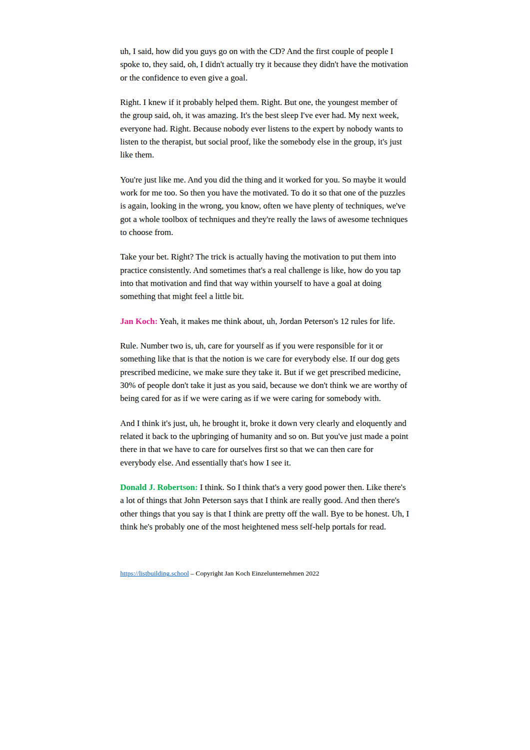uh, I said, how did you guys go on with the CD? And the first couple of people I spoke to, they said, oh, I didn't actually try it because they didn't have the motivation or the confidence to even give a goal.
Right. I knew if it probably helped them. Right. But one, the youngest member of the group said, oh, it was amazing. It's the best sleep I've ever had. My next week, everyone had. Right. Because nobody ever listens to the expert by nobody wants to listen to the therapist, but social proof, like the somebody else in the group, it's just like them.
You're just like me. And you did the thing and it worked for you. So maybe it would work for me too. So then you have the motivated. To do it so that one of the puzzles is again, looking in the wrong, you know, often we have plenty of techniques, we've got a whole toolbox of techniques and they're really the laws of awesome techniques to choose from.
Take your bet. Right? The trick is actually having the motivation to put them into practice consistently. And sometimes that's a real challenge is like, how do you tap into that motivation and find that way within yourself to have a goal at doing something that might feel a little bit.
Jan Koch: Yeah, it makes me think about, uh, Jordan Peterson's 12 rules for life.
Rule. Number two is, uh, care for yourself as if you were responsible for it or something like that is that the notion is we care for everybody else. If our dog gets prescribed medicine, we make sure they take it. But if we get prescribed medicine, 30% of people don't take it just as you said, because we don't think we are worthy of being cared for as if we were caring as if we were caring for somebody with.
And I think it's just, uh, he brought it, broke it down very clearly and eloquently and related it back to the upbringing of humanity and so on. But you've just made a point there in that we have to care for ourselves first so that we can then care for everybody else. And essentially that's how I see it.
Donald J. Robertson: I think. So I think that's a very good power then. Like there's a lot of things that John Peterson says that I think are really good. And then there's other things that you say is that I think are pretty off the wall. Bye to be honest. Uh, I think he's probably one of the most heightened mess self-help portals for read.
https://listbuilding.school – Copyright Jan Koch Einzelunternehmen 2022